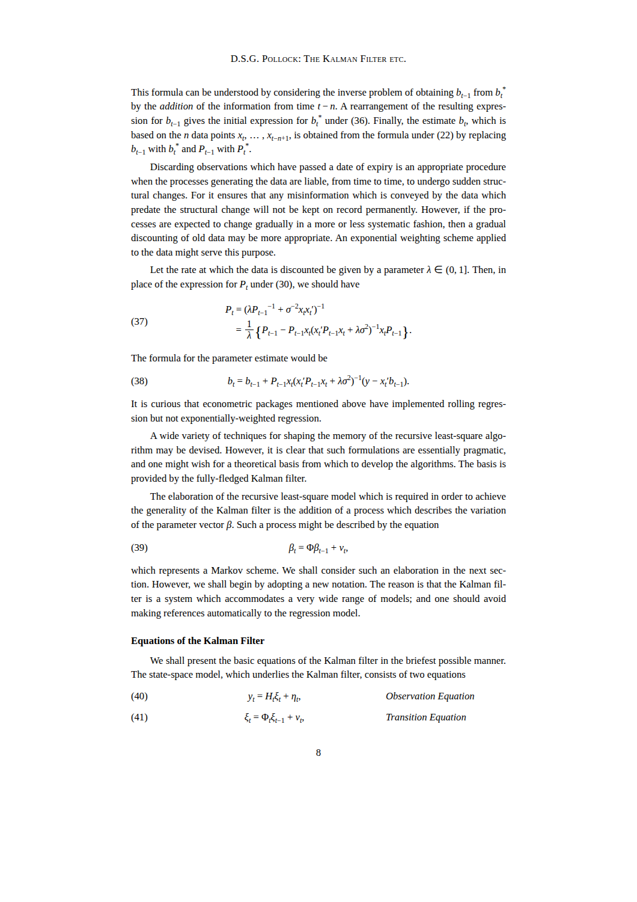D.S.G. Pollock: The Kalman Filter etc.
This formula can be understood by considering the inverse problem of obtaining bt−1 from bt* by the addition of the information from time t − n. A rearrangement of the resulting expression for bt−1 gives the initial expression for bt* under (36). Finally, the estimate bt, which is based on the n data points xt, … , xt−n+1, is obtained from the formula under (22) by replacing bt−1 with bt* and Pt−1 with Pt*.
Discarding observations which have passed a date of expiry is an appropriate procedure when the processes generating the data are liable, from time to time, to undergo sudden structural changes. For it ensures that any misinformation which is conveyed by the data which predate the structural change will not be kept on record permanently. However, if the processes are expected to change gradually in a more or less systematic fashion, then a gradual discounting of old data may be more appropriate. An exponential weighting scheme applied to the data might serve this purpose.
Let the rate at which the data is discounted be given by a parameter λ ∈ (0, 1]. Then, in place of the expression for Pt under (30), we should have
(37)
Pt = (λPt−1−1 + σ−2xtxt′)−1 = 1 λ{Pt−1 − Pt−1xt(xt′Pt−1xt + λσ2)−1xtPt−1}.
The formula for the parameter estimate would be
(38)
bt = bt−1 + Pt−1xt(xt′Pt−1xt + λσ2)−1(y − xt′bt−1).
It is curious that econometric packages mentioned above have implemented rolling regression but not exponentially-weighted regression.
A wide variety of techniques for shaping the memory of the recursive least-square algorithm may be devised. However, it is clear that such formulations are essentially pragmatic, and one might wish for a theoretical basis from which to develop the algorithms. The basis is provided by the fully-fledged Kalman filter.
The elaboration of the recursive least-square model which is required in order to achieve the generality of the Kalman filter is the addition of a process which describes the variation of the parameter vector β. Such a process might be described by the equation
(39)
βt = Φβt−1 + νt,
which represents a Markov scheme. We shall consider such an elaboration in the next section. However, we shall begin by adopting a new notation. The reason is that the Kalman filter is a system which accommodates a very wide range of models; and one should avoid making references automatically to the regression model.
Equations of the Kalman Filter
We shall present the basic equations of the Kalman filter in the briefest possible manner. The state-space model, which underlies the Kalman filter, consists of two equations
(40)
yt = Htξt + ηt,
Observation Equation
(41)
ξt = Φtξt−1 + νt,
Transition Equation
8